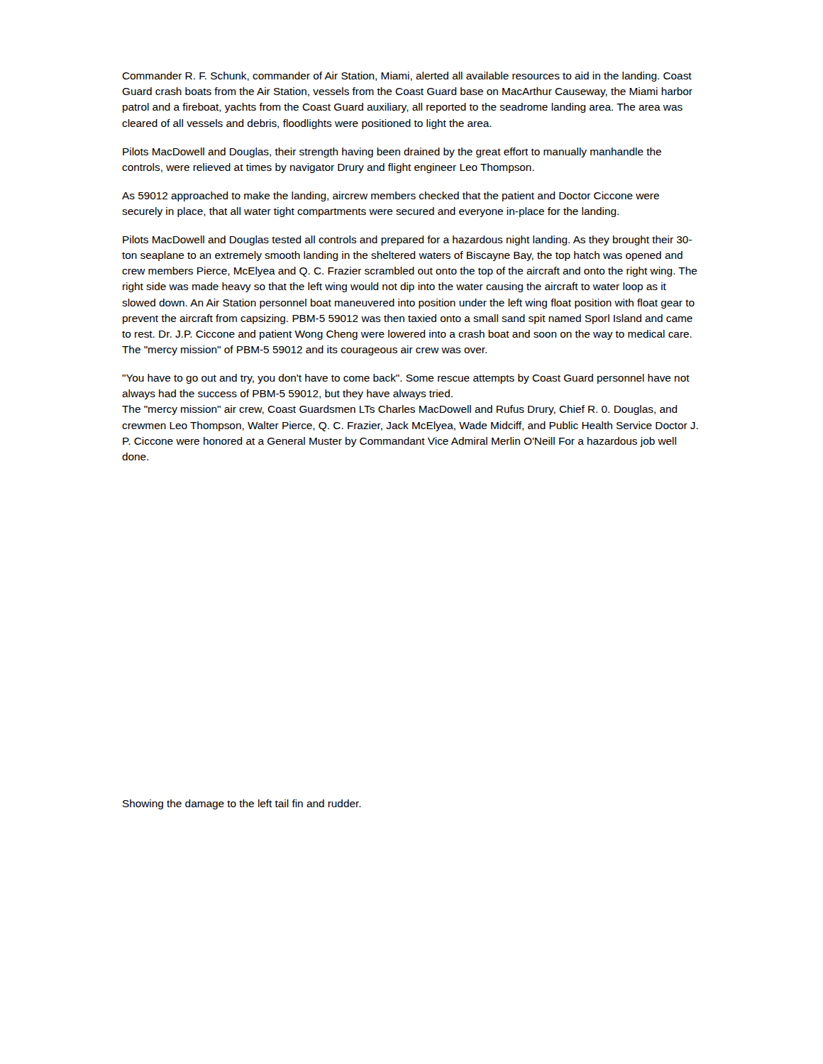Commander R. F. Schunk, commander of Air Station, Miami, alerted all available resources to aid in the landing. Coast Guard crash boats from the Air Station, vessels from the Coast Guard base on MacArthur Causeway, the Miami harbor patrol and a fireboat, yachts from the Coast Guard auxiliary, all reported to the seadrome landing area. The area was cleared of all vessels and debris, floodlights were positioned to light the area.
Pilots MacDowell and Douglas, their strength having been drained by the great effort to manually manhandle the controls, were relieved at times by navigator Drury and flight engineer Leo Thompson.
As 59012 approached to make the landing, aircrew members checked that the patient and Doctor Ciccone were securely in place, that all water tight compartments were secured and everyone in-place for the landing.
Pilots MacDowell and Douglas tested all controls and prepared for a hazardous night landing. As they brought their 30-ton seaplane to an extremely smooth landing in the sheltered waters of Biscayne Bay, the top hatch was opened and crew members Pierce, McElyea and Q. C. Frazier scrambled out onto the top of the aircraft and onto the right wing. The right side was made heavy so that the left wing would not dip into the water causing the aircraft to water loop as it slowed down. An Air Station personnel boat maneuvered into position under the left wing float position with float gear to prevent the aircraft from capsizing. PBM-5 59012 was then taxied onto a small sand spit named Sporl Island and came to rest. Dr. J.P. Ciccone and patient Wong Cheng were lowered into a crash boat and soon on the way to medical care. The "mercy mission" of PBM-5 59012 and its courageous air crew was over.
"You have to go out and try, you don't have to come back". Some rescue attempts by Coast Guard personnel have not always had the success of PBM-5 59012, but they have always tried.
The "mercy mission" air crew, Coast Guardsmen LTs Charles MacDowell and Rufus Drury, Chief R. 0. Douglas, and crewmen Leo Thompson, Walter Pierce, Q. C. Frazier, Jack McElyea, Wade Midciff, and Public Health Service Doctor J. P. Ciccone were honored at a General Muster by Commandant Vice Admiral Merlin O'Neill For a hazardous job well done.
Showing the damage to the left tail fin and rudder.